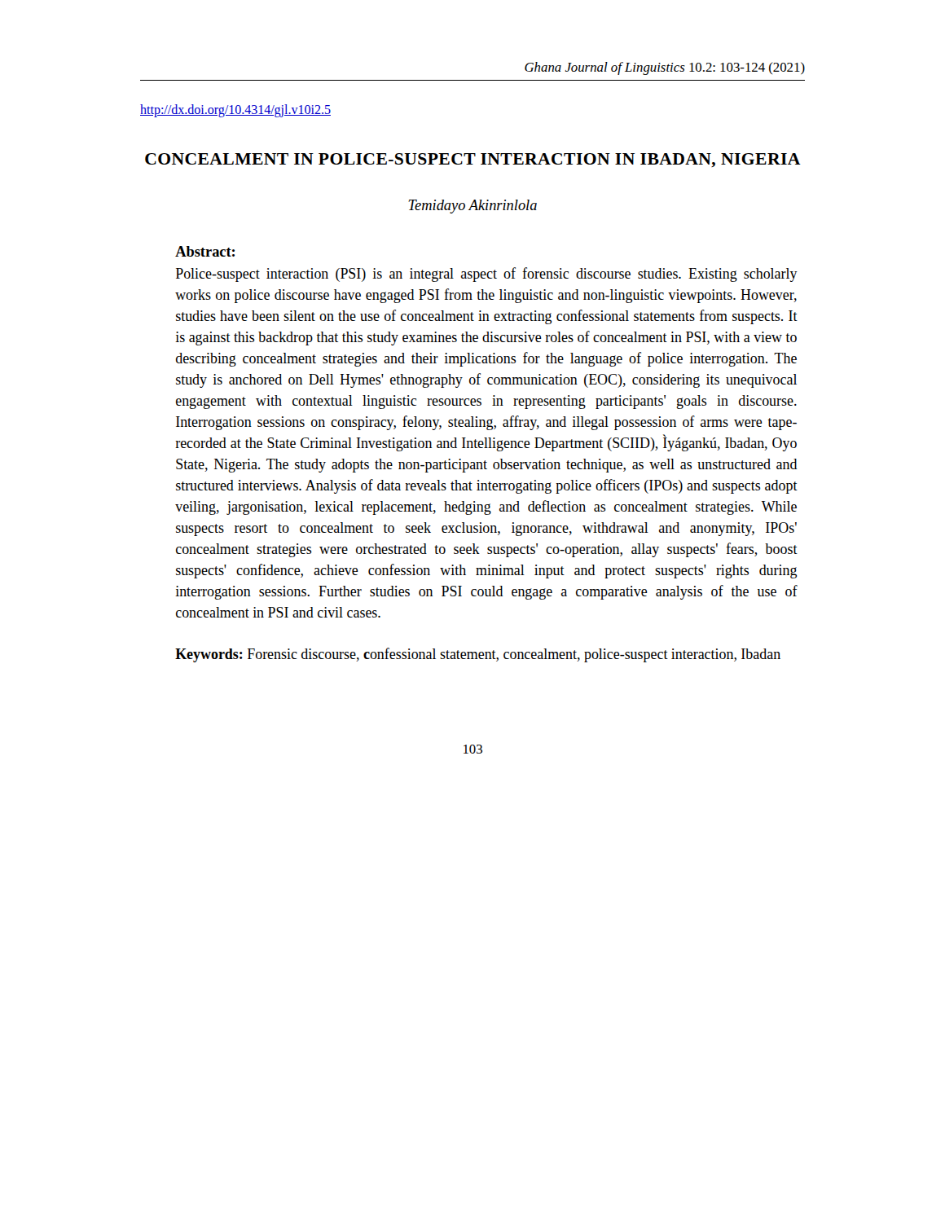Ghana Journal of Linguistics 10.2: 103-124 (2021)
http://dx.doi.org/10.4314/gjl.v10i2.5
CONCEALMENT IN POLICE-SUSPECT INTERACTION IN IBADAN, NIGERIA
Temidayo Akinrinlola
Abstract:
Police-suspect interaction (PSI) is an integral aspect of forensic discourse studies. Existing scholarly works on police discourse have engaged PSI from the linguistic and non-linguistic viewpoints. However, studies have been silent on the use of concealment in extracting confessional statements from suspects. It is against this backdrop that this study examines the discursive roles of concealment in PSI, with a view to describing concealment strategies and their implications for the language of police interrogation. The study is anchored on Dell Hymes' ethnography of communication (EOC), considering its unequivocal engagement with contextual linguistic resources in representing participants' goals in discourse. Interrogation sessions on conspiracy, felony, stealing, affray, and illegal possession of arms were tape-recorded at the State Criminal Investigation and Intelligence Department (SCIID), Ìyágankú, Ibadan, Oyo State, Nigeria. The study adopts the non-participant observation technique, as well as unstructured and structured interviews. Analysis of data reveals that interrogating police officers (IPOs) and suspects adopt veiling, jargonisation, lexical replacement, hedging and deflection as concealment strategies. While suspects resort to concealment to seek exclusion, ignorance, withdrawal and anonymity, IPOs' concealment strategies were orchestrated to seek suspects' co-operation, allay suspects' fears, boost suspects' confidence, achieve confession with minimal input and protect suspects' rights during interrogation sessions. Further studies on PSI could engage a comparative analysis of the use of concealment in PSI and civil cases.
Keywords: Forensic discourse, confessional statement, concealment, police-suspect interaction, Ibadan
103